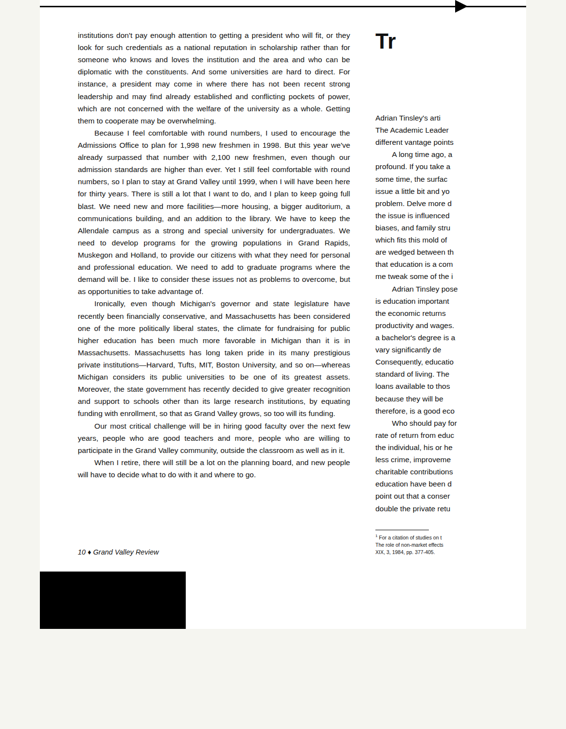institutions don't pay enough attention to getting a president who will fit, or they look for such credentials as a national reputation in scholarship rather than for someone who knows and loves the institution and the area and who can be diplomatic with the constituents. And some universities are hard to direct. For instance, a president may come in where there has not been recent strong leadership and may find already established and conflicting pockets of power, which are not concerned with the welfare of the university as a whole. Getting them to cooperate may be overwhelming.
Because I feel comfortable with round numbers, I used to encourage the Admissions Office to plan for 1,998 new freshmen in 1998. But this year we've already surpassed that number with 2,100 new freshmen, even though our admission standards are higher than ever. Yet I still feel comfortable with round numbers, so I plan to stay at Grand Valley until 1999, when I will have been here for thirty years. There is still a lot that I want to do, and I plan to keep going full blast. We need new and more facilities—more housing, a bigger auditorium, a communications building, and an addition to the library. We have to keep the Allendale campus as a strong and special university for undergraduates. We need to develop programs for the growing populations in Grand Rapids, Muskegon and Holland, to provide our citizens with what they need for personal and professional education. We need to add to graduate programs where the demand will be. I like to consider these issues not as problems to overcome, but as opportunities to take advantage of.
Ironically, even though Michigan's governor and state legislature have recently been financially conservative, and Massachusetts has been considered one of the more politically liberal states, the climate for fundraising for public higher education has been much more favorable in Michigan than it is in Massachusetts. Massachusetts has long taken pride in its many prestigious private institutions—Harvard, Tufts, MIT, Boston University, and so on—whereas Michigan considers its public universities to be one of its greatest assets. Moreover, the state government has recently decided to give greater recognition and support to schools other than its large research institutions, by equating funding with enrollment, so that as Grand Valley grows, so too will its funding.
Our most critical challenge will be in hiring good faculty over the next few years, people who are good teachers and more, people who are willing to participate in the Grand Valley community, outside the classroom as well as in it.
When I retire, there will still be a lot on the planning board, and new people will have to decide what to do with it and where to go.
10 ♦ Grand Valley Review
Tr
Adrian Tinsley's arti
The Academic Leader
different vantage points
A long time ago, a
profound. If you take a
some time, the surfac
issue a little bit and yo
problem. Delve more d
the issue is influenced
biases, and family stru
which fits this mold of
are wedged between th
that education is a com
me tweak some of the i
Adrian Tinsley pose
is education important
the economic returns
productivity and wages.
a bachelor's degree is a
vary significantly de
Consequently, educatio
standard of living. The
loans available to thos
because they will be
therefore, is a good eco
Who should pay for
rate of return from educ
the individual, his or he
less crime, improveme
charitable contributions
education have been d
point out that a conser
double the private retu
1 For a citation of studies on t
The role of non-market effects
XIX, 3, 1984, pp. 377-405.